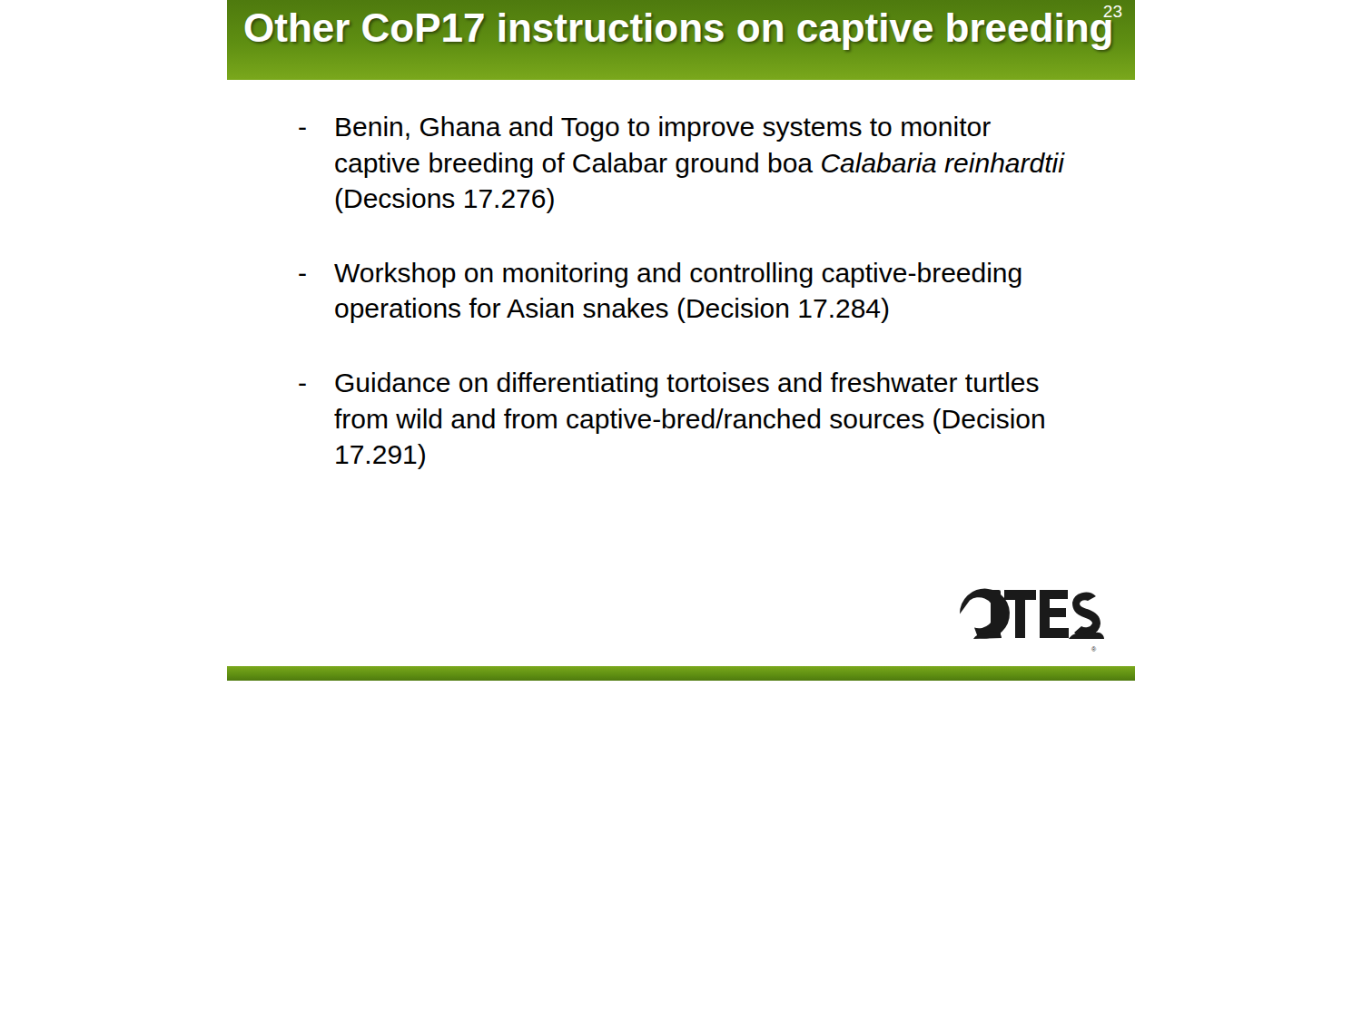Other CoP17 instructions on captive breeding
23
Benin, Ghana and Togo to improve systems to monitor captive breeding of Calabar ground boa Calabaria reinhardtii (Decsions 17.276)
Workshop on monitoring and controlling captive-breeding operations for Asian snakes (Decision 17.284)
Guidance on differentiating tortoises and freshwater turtles from wild and from captive-bred/ranched sources (Decision 17.291)
®